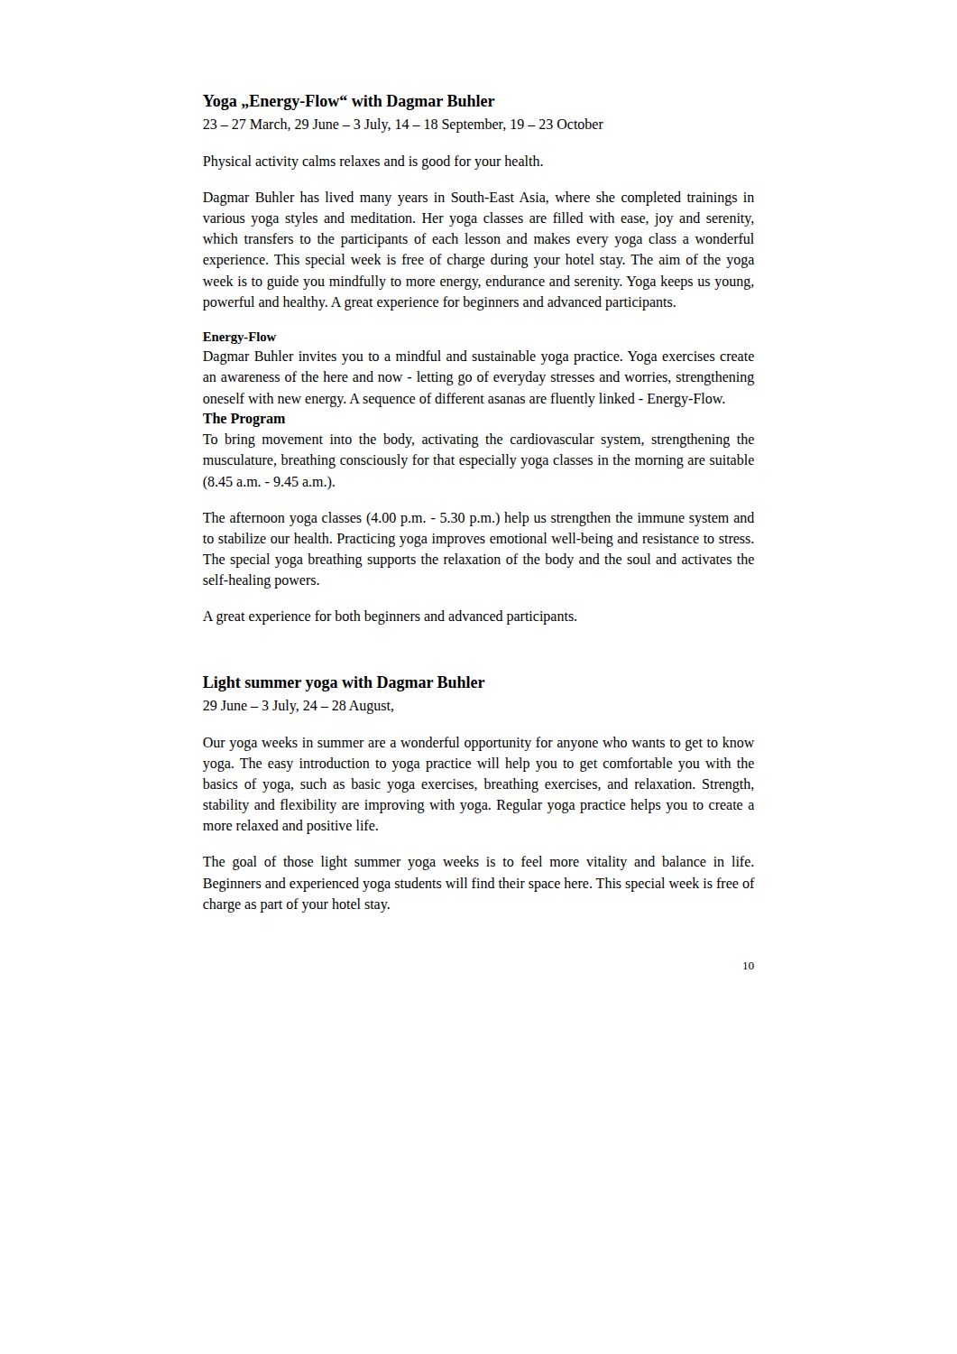Yoga „Energy-Flow“ with Dagmar Buhler
23 – 27 March, 29 June – 3 July, 14 – 18 September, 19 – 23 October
Physical activity calms relaxes and is good for your health.
Dagmar Buhler has lived many years in South-East Asia, where she completed trainings in various yoga styles and meditation. Her yoga classes are filled with ease, joy and serenity, which transfers to the participants of each lesson and makes every yoga class a wonderful experience. This special week is free of charge during your hotel stay. The aim of the yoga week is to guide you mindfully to more energy, endurance and serenity. Yoga keeps us young, powerful and healthy. A great experience for beginners and advanced participants.
Energy-Flow
Dagmar Buhler invites you to a mindful and sustainable yoga practice. Yoga exercises create an awareness of the here and now - letting go of everyday stresses and worries, strengthening oneself with new energy. A sequence of different asanas are fluently linked - Energy-Flow.
The Program
To bring movement into the body, activating the cardiovascular system, strengthening the musculature, breathing consciously for that especially yoga classes in the morning are suitable (8.45 a.m. - 9.45 a.m.).
The afternoon yoga classes (4.00 p.m. - 5.30 p.m.) help us strengthen the immune system and to stabilize our health. Practicing yoga improves emotional well-being and resistance to stress. The special yoga breathing supports the relaxation of the body and the soul and activates the self-healing powers.
A great experience for both beginners and advanced participants.
Light summer yoga with Dagmar Buhler
29 June – 3 July, 24 – 28 August,
Our yoga weeks in summer are a wonderful opportunity for anyone who wants to get to know yoga. The easy introduction to yoga practice will help you to get comfortable you with the basics of yoga, such as basic yoga exercises, breathing exercises, and relaxation. Strength, stability and flexibility are improving with yoga. Regular yoga practice helps you to create a more relaxed and positive life.
The goal of those light summer yoga weeks is to feel more vitality and balance in life. Beginners and experienced yoga students will find their space here. This special week is free of charge as part of your hotel stay.
10